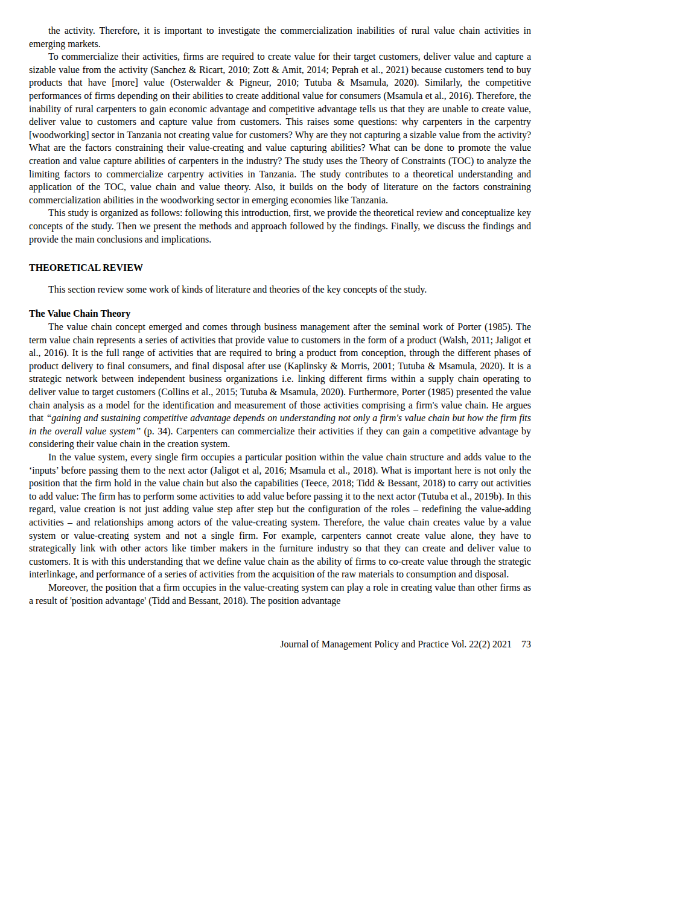the activity. Therefore, it is important to investigate the commercialization inabilities of rural value chain activities in emerging markets.
To commercialize their activities, firms are required to create value for their target customers, deliver value and capture a sizable value from the activity (Sanchez & Ricart, 2010; Zott & Amit, 2014; Peprah et al., 2021) because customers tend to buy products that have [more] value (Osterwalder & Pigneur, 2010; Tutuba & Msamula, 2020). Similarly, the competitive performances of firms depending on their abilities to create additional value for consumers (Msamula et al., 2016). Therefore, the inability of rural carpenters to gain economic advantage and competitive advantage tells us that they are unable to create value, deliver value to customers and capture value from customers. This raises some questions: why carpenters in the carpentry [woodworking] sector in Tanzania not creating value for customers? Why are they not capturing a sizable value from the activity? What are the factors constraining their value-creating and value capturing abilities? What can be done to promote the value creation and value capture abilities of carpenters in the industry? The study uses the Theory of Constraints (TOC) to analyze the limiting factors to commercialize carpentry activities in Tanzania. The study contributes to a theoretical understanding and application of the TOC, value chain and value theory. Also, it builds on the body of literature on the factors constraining commercialization abilities in the woodworking sector in emerging economies like Tanzania.
This study is organized as follows: following this introduction, first, we provide the theoretical review and conceptualize key concepts of the study. Then we present the methods and approach followed by the findings. Finally, we discuss the findings and provide the main conclusions and implications.
Theoretical Review
This section review some work of kinds of literature and theories of the key concepts of the study.
The Value Chain Theory
The value chain concept emerged and comes through business management after the seminal work of Porter (1985). The term value chain represents a series of activities that provide value to customers in the form of a product (Walsh, 2011; Jaligot et al., 2016). It is the full range of activities that are required to bring a product from conception, through the different phases of product delivery to final consumers, and final disposal after use (Kaplinsky & Morris, 2001; Tutuba & Msamula, 2020). It is a strategic network between independent business organizations i.e. linking different firms within a supply chain operating to deliver value to target customers (Collins et al., 2015; Tutuba & Msamula, 2020). Furthermore, Porter (1985) presented the value chain analysis as a model for the identification and measurement of those activities comprising a firm's value chain. He argues that “gaining and sustaining competitive advantage depends on understanding not only a firm's value chain but how the firm fits in the overall value system” (p. 34). Carpenters can commercialize their activities if they can gain a competitive advantage by considering their value chain in the creation system.
In the value system, every single firm occupies a particular position within the value chain structure and adds value to the ‘inputs’ before passing them to the next actor (Jaligot et al, 2016; Msamula et al., 2018). What is important here is not only the position that the firm hold in the value chain but also the capabilities (Teece, 2018; Tidd & Bessant, 2018) to carry out activities to add value: The firm has to perform some activities to add value before passing it to the next actor (Tutuba et al., 2019b). In this regard, value creation is not just adding value step after step but the configuration of the roles – redefining the value-adding activities – and relationships among actors of the value-creating system. Therefore, the value chain creates value by a value system or value-creating system and not a single firm. For example, carpenters cannot create value alone, they have to strategically link with other actors like timber makers in the furniture industry so that they can create and deliver value to customers. It is with this understanding that we define value chain as the ability of firms to co-create value through the strategic interlinkage, and performance of a series of activities from the acquisition of the raw materials to consumption and disposal.
Moreover, the position that a firm occupies in the value-creating system can play a role in creating value than other firms as a result of 'position advantage' (Tidd and Bessant, 2018). The position advantage
Journal of Management Policy and Practice Vol. 22(2) 2021 73